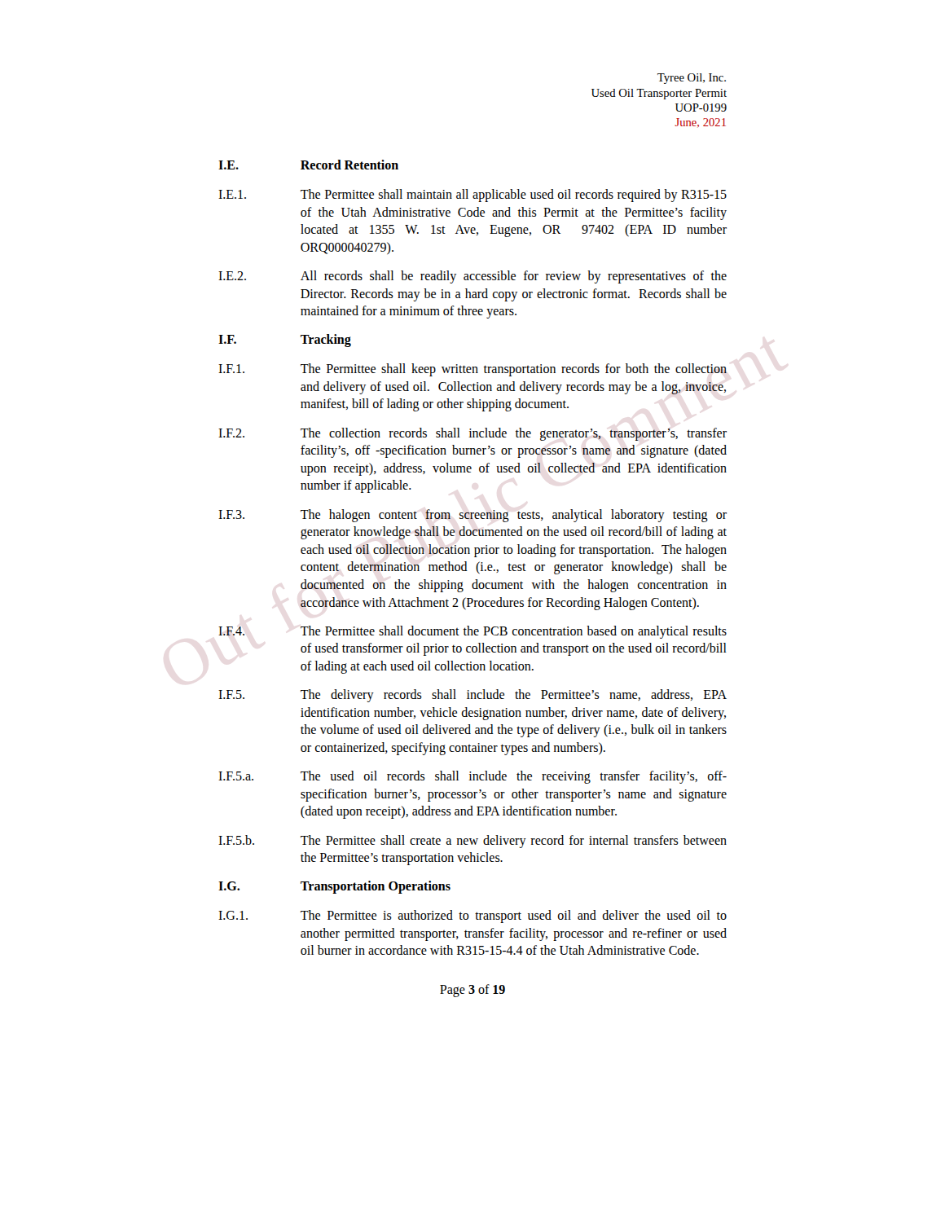Tyree Oil, Inc.
Used Oil Transporter Permit
UOP-0199
June, 2021
Out for Public Comment
I.E.
Record Retention
I.E.1.
The Permittee shall maintain all applicable used oil records required by R315-15 of the Utah Administrative Code and this Permit at the Permittee’s facility located at 1355 W. 1st Ave, Eugene, OR 97402 (EPA ID number ORQ000040279).
I.E.2.
All records shall be readily accessible for review by representatives of the Director. Records may be in a hard copy or electronic format. Records shall be maintained for a minimum of three years.
I.F.
Tracking
I.F.1.
The Permittee shall keep written transportation records for both the collection and delivery of used oil. Collection and delivery records may be a log, invoice, manifest, bill of lading or other shipping document.
I.F.2.
The collection records shall include the generator’s, transporter’s, transfer facility’s, off -specification burner’s or processor’s name and signature (dated upon receipt), address, volume of used oil collected and EPA identification number if applicable.
I.F.3.
The halogen content from screening tests, analytical laboratory testing or generator knowledge shall be documented on the used oil record/bill of lading at each used oil collection location prior to loading for transportation. The halogen content determination method (i.e., test or generator knowledge) shall be documented on the shipping document with the halogen concentration in accordance with Attachment 2 (Procedures for Recording Halogen Content).
I.F.4.
The Permittee shall document the PCB concentration based on analytical results of used transformer oil prior to collection and transport on the used oil record/bill of lading at each used oil collection location.
I.F.5.
The delivery records shall include the Permittee’s name, address, EPA identification number, vehicle designation number, driver name, date of delivery, the volume of used oil delivered and the type of delivery (i.e., bulk oil in tankers or containerized, specifying container types and numbers).
I.F.5.a.
The used oil records shall include the receiving transfer facility’s, off-specification burner’s, processor’s or other transporter’s name and signature (dated upon receipt), address and EPA identification number.
I.F.5.b.
The Permittee shall create a new delivery record for internal transfers between the Permittee’s transportation vehicles.
I.G.
Transportation Operations
I.G.1.
The Permittee is authorized to transport used oil and deliver the used oil to another permitted transporter, transfer facility, processor and re-refiner or used oil burner in accordance with R315-15-4.4 of the Utah Administrative Code.
Page 3 of 19